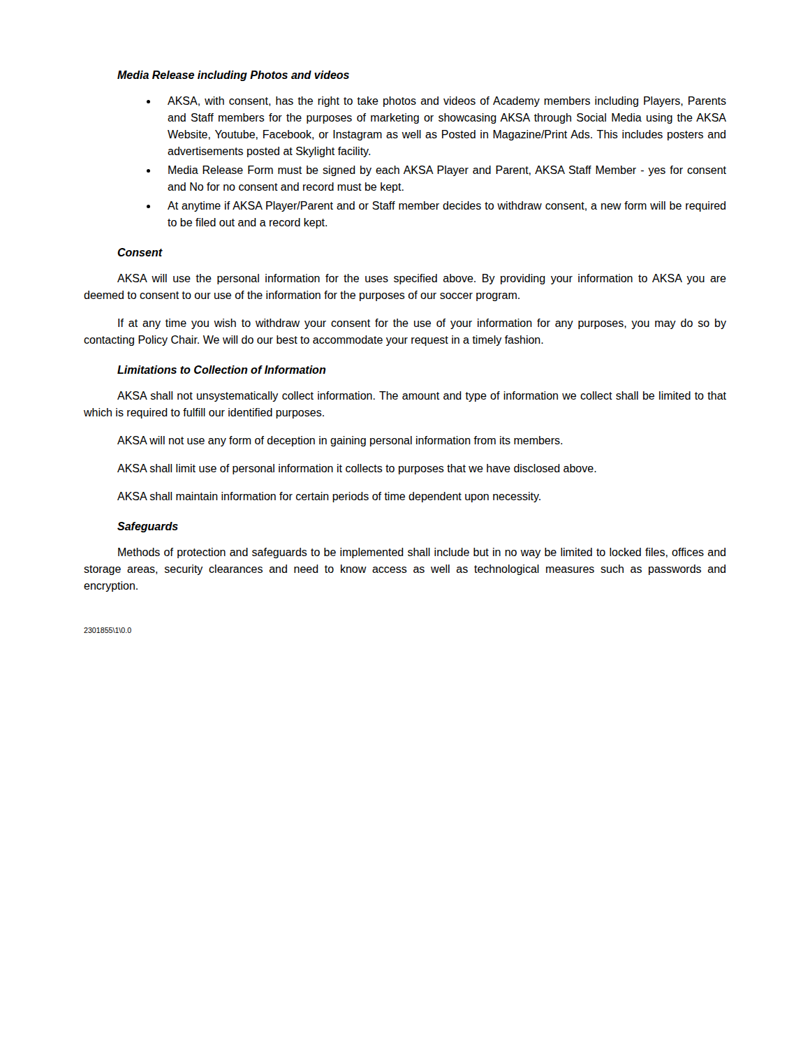Media Release including Photos and videos
AKSA, with consent, has the right to take photos and videos of Academy members including Players, Parents and Staff members for the purposes of marketing or showcasing AKSA through Social Media using the AKSA Website, Youtube, Facebook, or Instagram as well as Posted in Magazine/Print Ads. This includes posters and advertisements posted at Skylight facility.
Media Release Form must be signed by each AKSA Player and Parent, AKSA Staff Member - yes for consent and No for no consent and record must be kept.
At anytime if AKSA Player/Parent and or Staff member decides to withdraw consent, a new form will be required to be filed out and a record kept.
Consent
AKSA will use the personal information for the uses specified above. By providing your information to AKSA you are deemed to consent to our use of the information for the purposes of our soccer program.
If at any time you wish to withdraw your consent for the use of your information for any purposes, you may do so by contacting Policy Chair. We will do our best to accommodate your request in a timely fashion.
Limitations to Collection of Information
AKSA shall not unsystematically collect information. The amount and type of information we collect shall be limited to that which is required to fulfill our identified purposes.
AKSA will not use any form of deception in gaining personal information from its members.
AKSA shall limit use of personal information it collects to purposes that we have disclosed above.
AKSA shall maintain information for certain periods of time dependent upon necessity.
Safeguards
Methods of protection and safeguards to be implemented shall include but in no way be limited to locked files, offices and storage areas, security clearances and need to know access as well as technological measures such as passwords and encryption.
2301855\1\0.0